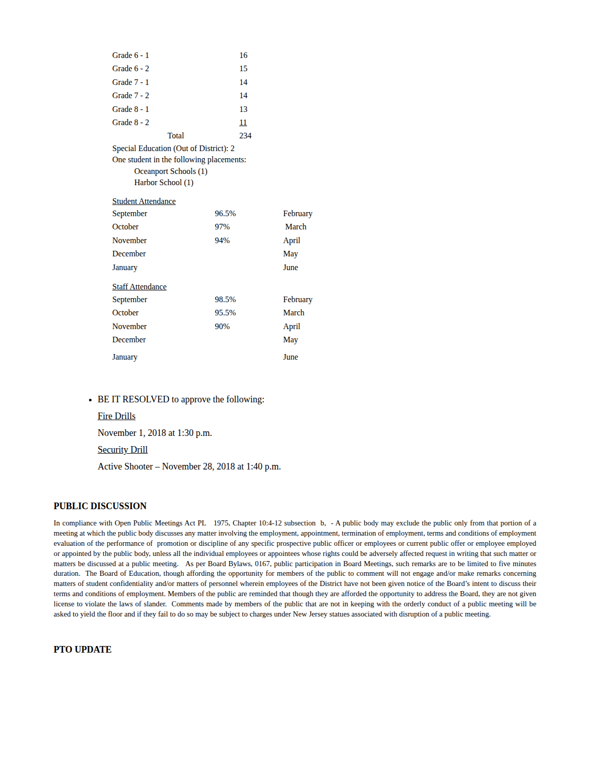| Grade 6 - 1 | 16 |
| Grade 6 - 2 | 15 |
| Grade 7 - 1 | 14 |
| Grade 7 - 2 | 14 |
| Grade 8 - 1 | 13 |
| Grade 8 - 2 | 11 |
| Total | 234 |
Special Education (Out of District): 2
One student in the following placements:
Oceanport Schools (1)
Harbor School (1)
Student Attendance
| September | 96.5% | February |
| October | 97% | March |
| November | 94% | April |
| December | | May |
| January | | June |
Staff Attendance
| September | 98.5% | February |
| October | 95.5% | March |
| November | 90% | April |
| December | | May |
| January | | June |
BE IT RESOLVED to approve the following:
Fire Drills
November 1, 2018 at 1:30 p.m.
Security Drill
Active Shooter – November 28, 2018 at 1:40 p.m.
PUBLIC DISCUSSION
In compliance with Open Public Meetings Act PL 1975, Chapter 10:4-12 subsection b, - A public body may exclude the public only from that portion of a meeting at which the public body discusses any matter involving the employment, appointment, termination of employment, terms and conditions of employment evaluation of the performance of promotion or discipline of any specific prospective public officer or employees or current public offer or employee employed or appointed by the public body, unless all the individual employees or appointees whose rights could be adversely affected request in writing that such matter or matters be discussed at a public meeting. As per Board Bylaws, 0167, public participation in Board Meetings, such remarks are to be limited to five minutes duration. The Board of Education, though affording the opportunity for members of the public to comment will not engage and/or make remarks concerning matters of student confidentiality and/or matters of personnel wherein employees of the District have not been given notice of the Board’s intent to discuss their terms and conditions of employment. Members of the public are reminded that though they are afforded the opportunity to address the Board, they are not given license to violate the laws of slander. Comments made by members of the public that are not in keeping with the orderly conduct of a public meeting will be asked to yield the floor and if they fail to do so may be subject to charges under New Jersey statues associated with disruption of a public meeting.
PTO UPDATE